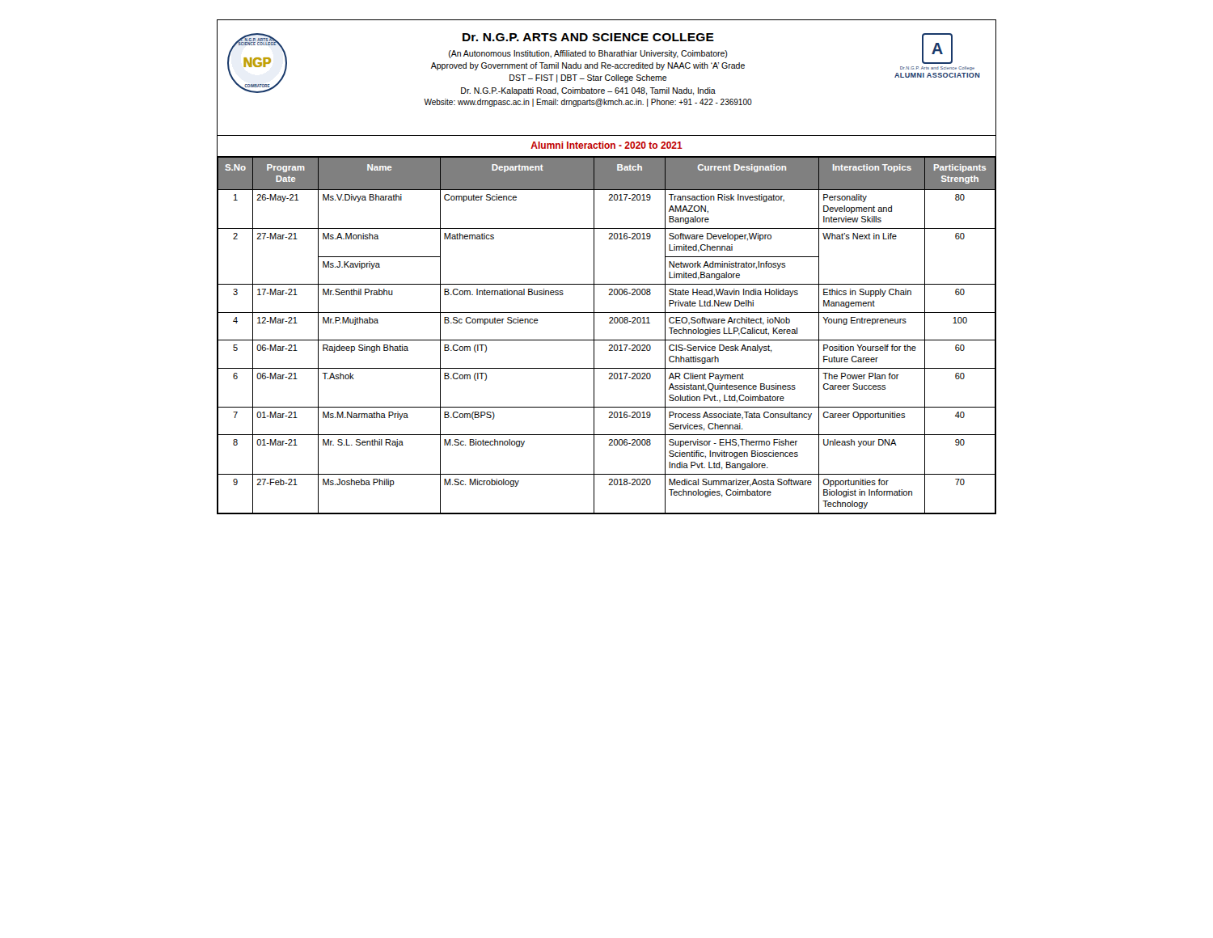DR. N.G.P. ARTS AND SCIENCE COLLEGE
NGP
COIMBATORE
Dr. N.G.P. ARTS AND SCIENCE COLLEGE
(An Autonomous Institution, Affiliated to Bharathiar University, Coimbatore)
Approved by Government of Tamil Nadu and Re-accredited by NAAC with ‘A’ Grade
DST – FIST | DBT – Star College Scheme
Dr. N.G.P.-Kalapatti Road, Coimbatore – 641 048, Tamil Nadu, India
Website: www.drngpasc.ac.in | Email: drngparts@kmch.ac.in. | Phone: +91 - 422 - 2369100
A
Dr.N.G.P. Arts and Science College
ALUMNI ASSOCIATION
Alumni Interaction - 2020 to 2021
| S.No | Program Date | Name | Department | Batch | Current Designation | Interaction Topics | Participants Strength |
| --- | --- | --- | --- | --- | --- | --- | --- |
| 1 | 26-May-21 | Ms.V.Divya Bharathi | Computer Science | 2017-2019 | Transaction Risk Investigator, AMAZON, Bangalore | Personality Development and Interview Skills | 80 |
| 2 | 27-Mar-21 | Ms.A.Monisha | Mathematics | 2016-2019 | Software Developer,Wipro Limited,Chennai | What’s Next in Life | 60 |
| Ms.J.Kavipriya | Network Administrator,Infosys Limited,Bangalore |
| 3 | 17-Mar-21 | Mr.Senthil Prabhu | B.Com. International Business | 2006-2008 | State Head,Wavin India Holidays Private Ltd.New Delhi | Ethics in Supply Chain Management | 60 |
| 4 | 12-Mar-21 | Mr.P.Mujthaba | B.Sc Computer Science | 2008-2011 | CEO,Software Architect, ioNob Technologies LLP,Calicut, Kereal | Young Entrepreneurs | 100 |
| 5 | 06-Mar-21 | Rajdeep Singh Bhatia | B.Com (IT) | 2017-2020 | CIS-Service Desk Analyst, Chhattisgarh | Position Yourself for the Future Career | 60 |
| 6 | 06-Mar-21 | T.Ashok | B.Com (IT) | 2017-2020 | AR Client Payment Assistant,Quintesence Business Solution Pvt., Ltd,Coimbatore | The Power Plan for Career Success | 60 |
| 7 | 01-Mar-21 | Ms.M.Narmatha Priya | B.Com(BPS) | 2016-2019 | Process Associate,Tata Consultancy Services, Chennai. | Career Opportunities | 40 |
| 8 | 01-Mar-21 | Mr. S.L. Senthil Raja | M.Sc. Biotechnology | 2006-2008 | Supervisor - EHS,Thermo Fisher Scientific, Invitrogen Biosciences India Pvt. Ltd, Bangalore. | Unleash your DNA | 90 |
| 9 | 27-Feb-21 | Ms.Josheba Philip | M.Sc. Microbiology | 2018-2020 | Medical Summarizer,Aosta Software Technologies, Coimbatore | Opportunities for Biologist in Information Technology | 70 |